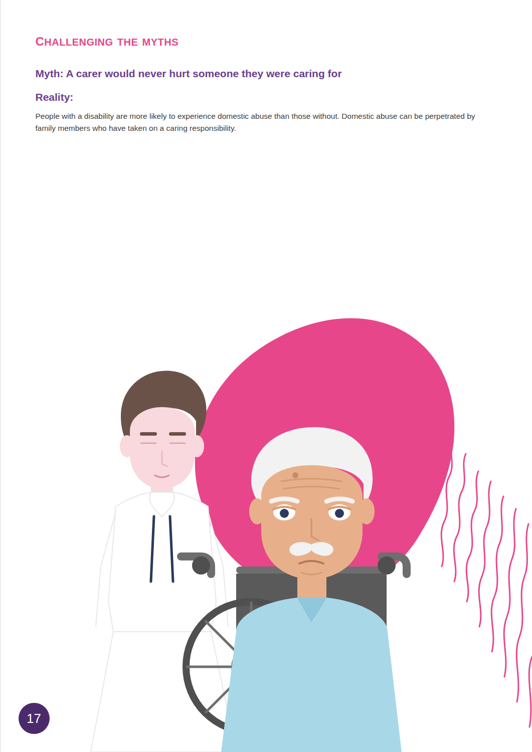Challenging the myths
Myth: A carer would never hurt someone they were caring for
Reality:
People with a disability are more likely to experience domestic abuse than those without. Domestic abuse can be perpetrated by family members who have taken on a caring responsibility.
17